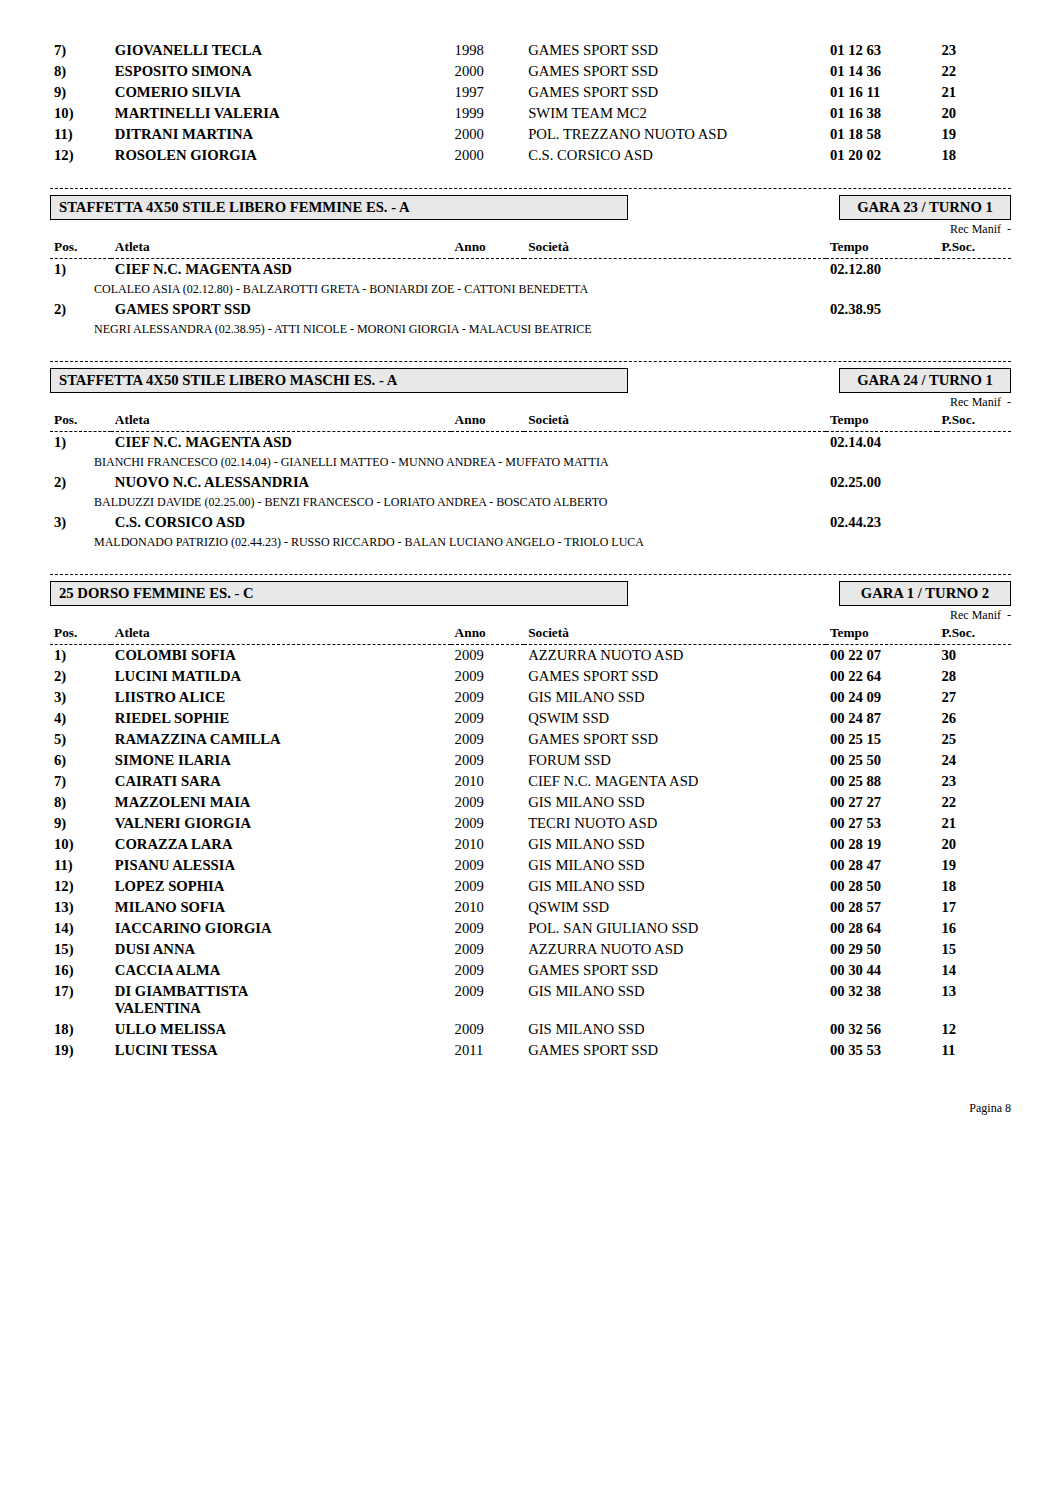| 7) | GIOVANELLI TECLA | 1998 | GAMES SPORT SSD | 01 12 63 | 23 |
| 8) | ESPOSITO SIMONA | 2000 | GAMES SPORT SSD | 01 14 36 | 22 |
| 9) | COMERIO SILVIA | 1997 | GAMES SPORT SSD | 01 16 11 | 21 |
| 10) | MARTINELLI VALERIA | 1999 | SWIM TEAM MC2 | 01 16 38 | 20 |
| 11) | DITRANI MARTINA | 2000 | POL. TREZZANO NUOTO ASD | 01 18 58 | 19 |
| 12) | ROSOLEN GIORGIA | 2000 | C.S. CORSICO ASD | 01 20 02 | 18 |
STAFFETTA 4X50 STILE LIBERO FEMMINE ES. - A
GARA 23 / TURNO 1
Rec Manif -
| Pos. | Atleta | Anno | Società | Tempo | P.Soc. |
| 1) | CIEF N.C. MAGENTA ASD | 02.12.80 | |
| COLALEO ASIA (02.12.80) - BALZAROTTI GRETA - BONIARDI ZOE - CATTONI BENEDETTA |
| 2) | GAMES SPORT SSD | 02.38.95 | |
| NEGRI ALESSANDRA (02.38.95) - ATTI NICOLE - MORONI GIORGIA - MALACUSI BEATRICE |
STAFFETTA 4X50 STILE LIBERO MASCHI ES. - A
GARA 24 / TURNO 1
Rec Manif -
| Pos. | Atleta | Anno | Società | Tempo | P.Soc. |
| 1) | CIEF N.C. MAGENTA ASD | 02.14.04 | |
| BIANCHI FRANCESCO (02.14.04) - GIANELLI MATTEO - MUNNO ANDREA - MUFFATO MATTIA |
| 2) | NUOVO N.C. ALESSANDRIA | 02.25.00 | |
| BALDUZZI DAVIDE (02.25.00) - BENZI FRANCESCO - LORIATO ANDREA - BOSCATO ALBERTO |
| 3) | C.S. CORSICO ASD | 02.44.23 | |
| MALDONADO PATRIZIO (02.44.23) - RUSSO RICCARDO - BALAN LUCIANO ANGELO - TRIOLO LUCA |
25 DORSO FEMMINE ES. - C
GARA 1 / TURNO 2
Rec Manif -
| Pos. | Atleta | Anno | Società | Tempo | P.Soc. |
| 1) | COLOMBI SOFIA | 2009 | AZZURRA NUOTO ASD | 00 22 07 | 30 |
| 2) | LUCINI MATILDA | 2009 | GAMES SPORT SSD | 00 22 64 | 28 |
| 3) | LIISTRO ALICE | 2009 | GIS MILANO SSD | 00 24 09 | 27 |
| 4) | RIEDEL SOPHIE | 2009 | QSWIM SSD | 00 24 87 | 26 |
| 5) | RAMAZZINA CAMILLA | 2009 | GAMES SPORT SSD | 00 25 15 | 25 |
| 6) | SIMONE ILARIA | 2009 | FORUM SSD | 00 25 50 | 24 |
| 7) | CAIRATI SARA | 2010 | CIEF N.C. MAGENTA ASD | 00 25 88 | 23 |
| 8) | MAZZOLENI MAIA | 2009 | GIS MILANO SSD | 00 27 27 | 22 |
| 9) | VALNERI GIORGIA | 2009 | TECRI NUOTO ASD | 00 27 53 | 21 |
| 10) | CORAZZA LARA | 2010 | GIS MILANO SSD | 00 28 19 | 20 |
| 11) | PISANU ALESSIA | 2009 | GIS MILANO SSD | 00 28 47 | 19 |
| 12) | LOPEZ SOPHIA | 2009 | GIS MILANO SSD | 00 28 50 | 18 |
| 13) | MILANO SOFIA | 2010 | QSWIM SSD | 00 28 57 | 17 |
| 14) | IACCARINO GIORGIA | 2009 | POL. SAN GIULIANO SSD | 00 28 64 | 16 |
| 15) | DUSI ANNA | 2009 | AZZURRA NUOTO ASD | 00 29 50 | 15 |
| 16) | CACCIA ALMA | 2009 | GAMES SPORT SSD | 00 30 44 | 14 |
| 17) | DI GIAMBATTISTA VALENTINA | 2009 | GIS MILANO SSD | 00 32 38 | 13 |
| 18) | ULLO MELISSA | 2009 | GIS MILANO SSD | 00 32 56 | 12 |
| 19) | LUCINI TESSA | 2011 | GAMES SPORT SSD | 00 35 53 | 11 |
Pagina 8